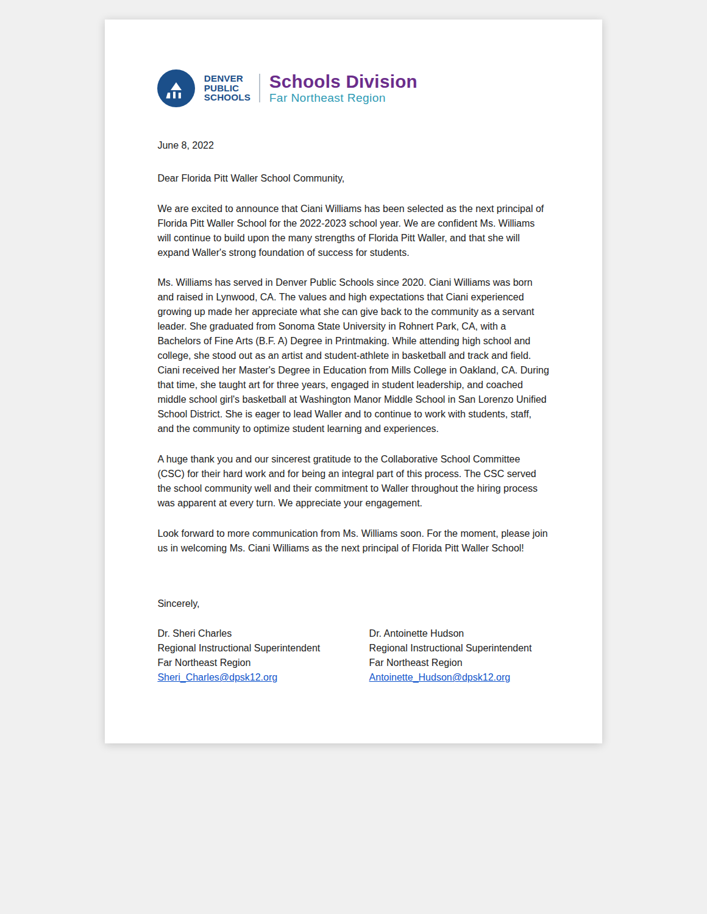Denver Public Schools
Schools Division
Far Northeast Region
June 8, 2022
Dear Florida Pitt Waller School Community,
We are excited to announce that Ciani Williams has been selected as the next principal of Florida Pitt Waller School for the 2022-2023 school year. We are confident Ms. Williams will continue to build upon the many strengths of Florida Pitt Waller, and that she will expand Waller's strong foundation of success for students.
Ms. Williams has served in Denver Public Schools since 2020. Ciani Williams was born and raised in Lynwood, CA. The values and high expectations that Ciani experienced growing up made her appreciate what she can give back to the community as a servant leader. She graduated from Sonoma State University in Rohnert Park, CA, with a Bachelors of Fine Arts (B.F. A) Degree in Printmaking. While attending high school and college, she stood out as an artist and student-athlete in basketball and track and field. Ciani received her Master's Degree in Education from Mills College in Oakland, CA. During that time, she taught art for three years, engaged in student leadership, and coached middle school girl's basketball at Washington Manor Middle School in San Lorenzo Unified School District. She is eager to lead Waller and to continue to work with students, staff, and the community to optimize student learning and experiences.
A huge thank you and our sincerest gratitude to the Collaborative School Committee (CSC) for their hard work and for being an integral part of this process. The CSC served the school community well and their commitment to Waller throughout the hiring process was apparent at every turn. We appreciate your engagement.
Look forward to more communication from Ms. Williams soon. For the moment, please join us in welcoming Ms. Ciani Williams as the next principal of Florida Pitt Waller School!
Sincerely,
Dr. Sheri Charles
Regional Instructional Superintendent
Far Northeast Region
Sheri_Charles@dpsk12.org
Dr. Antoinette Hudson
Regional Instructional Superintendent
Far Northeast Region
Antoinette_Hudson@dpsk12.org